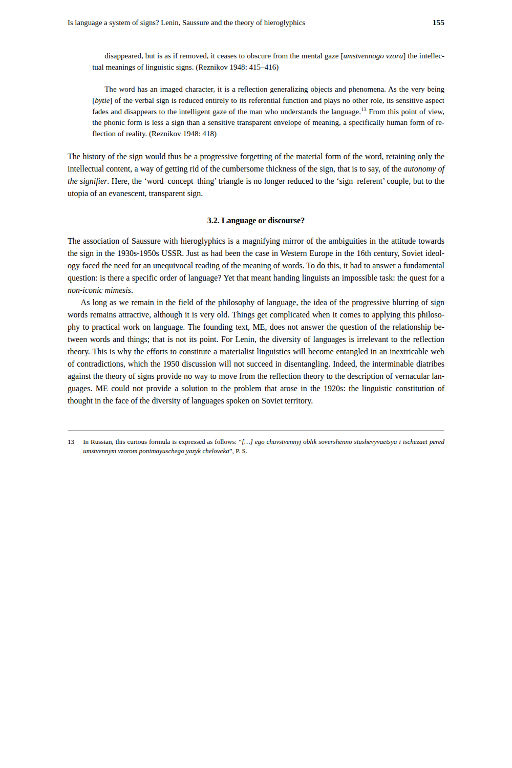Is language a system of signs? Lenin, Saussure and the theory of hieroglyphics 155
disappeared, but is as if removed, it ceases to obscure from the mental gaze [umstvennogo vzora] the intellectual meanings of linguistic signs. (Reznikov 1948: 415–416)
The word has an imaged character, it is a reflection generalizing objects and phenomena. As the very being [bytie] of the verbal sign is reduced entirely to its referential function and plays no other role, its sensitive aspect fades and disappears to the intelligent gaze of the man who understands the language.13 From this point of view, the phonic form is less a sign than a sensitive transparent envelope of meaning, a specifically human form of reflection of reality. (Reznikov 1948: 418)
The history of the sign would thus be a progressive forgetting of the material form of the word, retaining only the intellectual content, a way of getting rid of the cumbersome thickness of the sign, that is to say, of the autonomy of the signifier. Here, the ‘word–concept–thing’ triangle is no longer reduced to the ‘sign–referent’ couple, but to the utopia of an evanescent, transparent sign.
3.2. Language or discourse?
The association of Saussure with hieroglyphics is a magnifying mirror of the ambiguities in the attitude towards the sign in the 1930s-1950s USSR. Just as had been the case in Western Europe in the 16th century, Soviet ideology faced the need for an unequivocal reading of the meaning of words. To do this, it had to answer a fundamental question: is there a specific order of language? Yet that meant handing linguists an impossible task: the quest for a non-iconic mimesis.
As long as we remain in the field of the philosophy of language, the idea of the progressive blurring of sign words remains attractive, although it is very old. Things get complicated when it comes to applying this philosophy to practical work on language. The founding text, ME, does not answer the question of the relationship between words and things; that is not its point. For Lenin, the diversity of languages is irrelevant to the reflection theory. This is why the efforts to constitute a materialist linguistics will become entangled in an inextricable web of contradictions, which the 1950 discussion will not succeed in disentangling. Indeed, the interminable diatribes against the theory of signs provide no way to move from the reflection theory to the description of vernacular languages. ME could not provide a solution to the problem that arose in the 1920s: the linguistic constitution of thought in the face of the diversity of languages spoken on Soviet territory.
13
In Russian, this curious formula is expressed as follows: “[…] ego chuvstvennyj oblik sovershenno stushevyvaetsya i ischezaet pered umstvennym vzorom ponimayuschego yazyk cheloveka”, P. S.